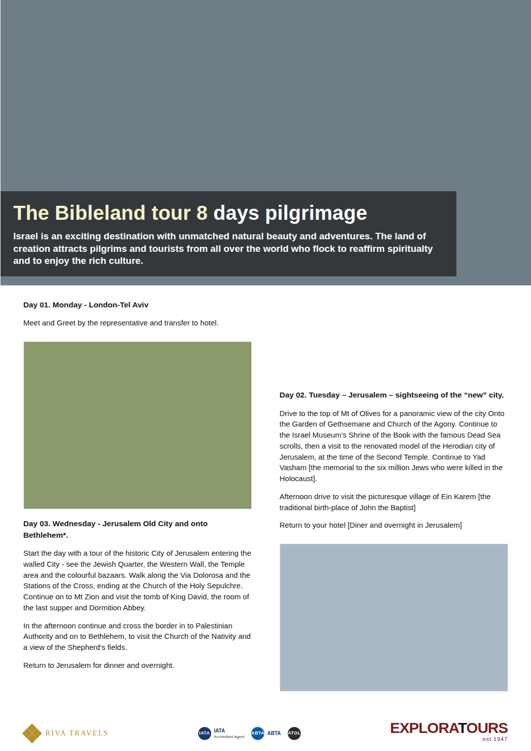The Bibleland tour 8 days pilgrimage
Israel is an exciting destination with unmatched natural beauty and adventures. The land of creation attracts pilgrims and tourists from all over the world who flock to reaffirm spiritualty and to enjoy the rich culture.
Day 01. Monday - London-Tel Aviv
Meet and Greet by the representative and transfer to hotel.
Day 03. Wednesday - Jerusalem Old City and onto Bethlehem*.
Start the day with a tour of the historic City of Jerusalem entering the walled City - see the Jewish Quarter, the Western Wall, the Temple area and the colourful bazaars. Walk along the Via Dolorosa and the Stations of the Cross, ending at the Church of the Holy Sepulchre. Continue on to Mt Zion and visit the tomb of King David, the room of the last supper and Dormition Abbey.
In the afternoon continue and cross the border in to Palestinian Authority and on to Bethlehem, to visit the Church of the Nativity and a view of the Shepherd’s fields.
Return to Jerusalem for dinner and overnight.
Day 02. Tuesday – Jerusalem – sightseeing of the “new” city.
Drive to the top of Mt of Olives for a panoramic view of the city Onto the Garden of Gethsemane and Church of the Agony. Continue to the Israel Museum’s Shrine of the Book with the famous Dead Sea scrolls, then a visit to the renovated model of the Herodian city of Jerusalem, at the time of the Second Temple. Continue to Yad Vasham [the memorial to the six million Jews who were killed in the Holocaust].
Afternoon drive to visit the picturesque village of Ein Karem [the traditional birth-place of John the Baptist]
Return to your hotel [Diner and overnight in Jerusalem]
Riva Travels
IATA
IATAAccredited Agent
ABTA
ABTA
ATOL
EXPLORATOURS
est 1947